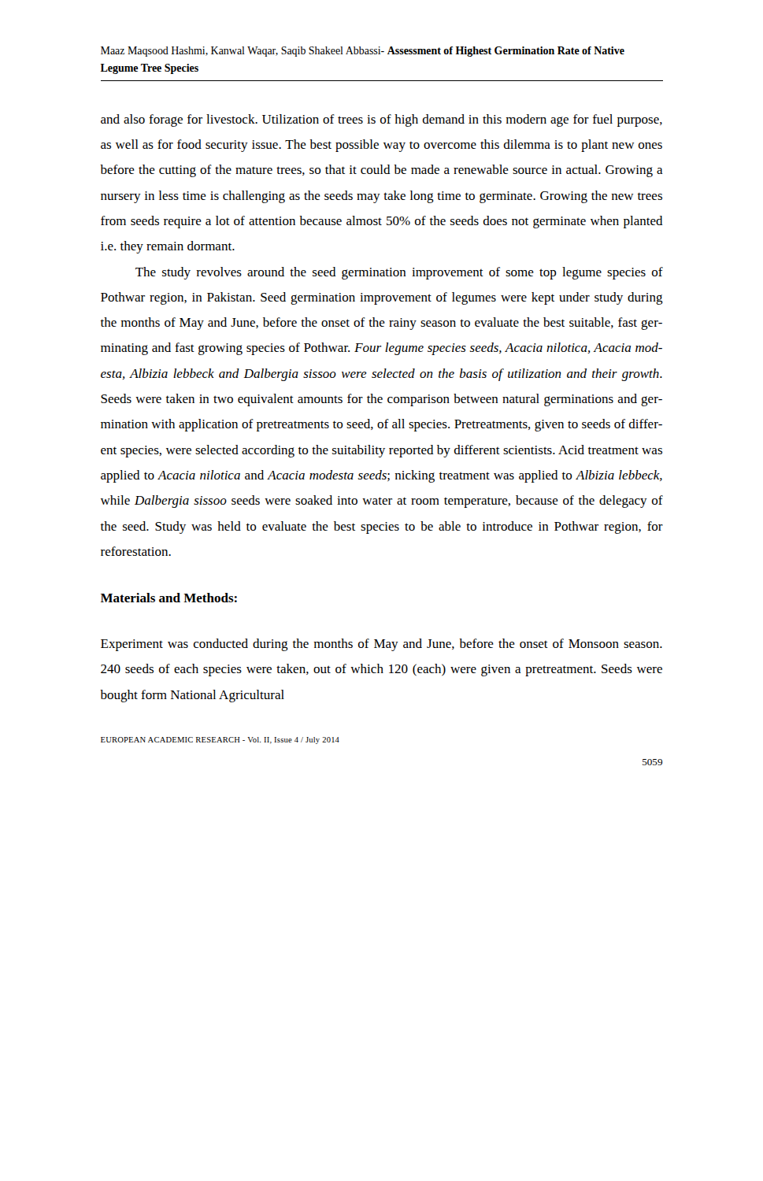Maaz Maqsood Hashmi, Kanwal Waqar, Saqib Shakeel Abbassi- Assessment of Highest Germination Rate of Native Legume Tree Species
and also forage for livestock. Utilization of trees is of high demand in this modern age for fuel purpose, as well as for food security issue. The best possible way to overcome this dilemma is to plant new ones before the cutting of the mature trees, so that it could be made a renewable source in actual. Growing a nursery in less time is challenging as the seeds may take long time to germinate. Growing the new trees from seeds require a lot of attention because almost 50% of the seeds does not germinate when planted i.e. they remain dormant.
The study revolves around the seed germination improvement of some top legume species of Pothwar region, in Pakistan. Seed germination improvement of legumes were kept under study during the months of May and June, before the onset of the rainy season to evaluate the best suitable, fast germinating and fast growing species of Pothwar. Four legume species seeds, Acacia nilotica, Acacia modesta, Albizia lebbeck and Dalbergia sissoo were selected on the basis of utilization and their growth. Seeds were taken in two equivalent amounts for the comparison between natural germinations and germination with application of pretreatments to seed, of all species. Pretreatments, given to seeds of different species, were selected according to the suitability reported by different scientists. Acid treatment was applied to Acacia nilotica and Acacia modesta seeds; nicking treatment was applied to Albizia lebbeck, while Dalbergia sissoo seeds were soaked into water at room temperature, because of the delegacy of the seed. Study was held to evaluate the best species to be able to introduce in Pothwar region, for reforestation.
Materials and Methods:
Experiment was conducted during the months of May and June, before the onset of Monsoon season. 240 seeds of each species were taken, out of which 120 (each) were given a pretreatment. Seeds were bought form National Agricultural
EUROPEAN ACADEMIC RESEARCH - Vol. II, Issue 4 / July 2014
5059